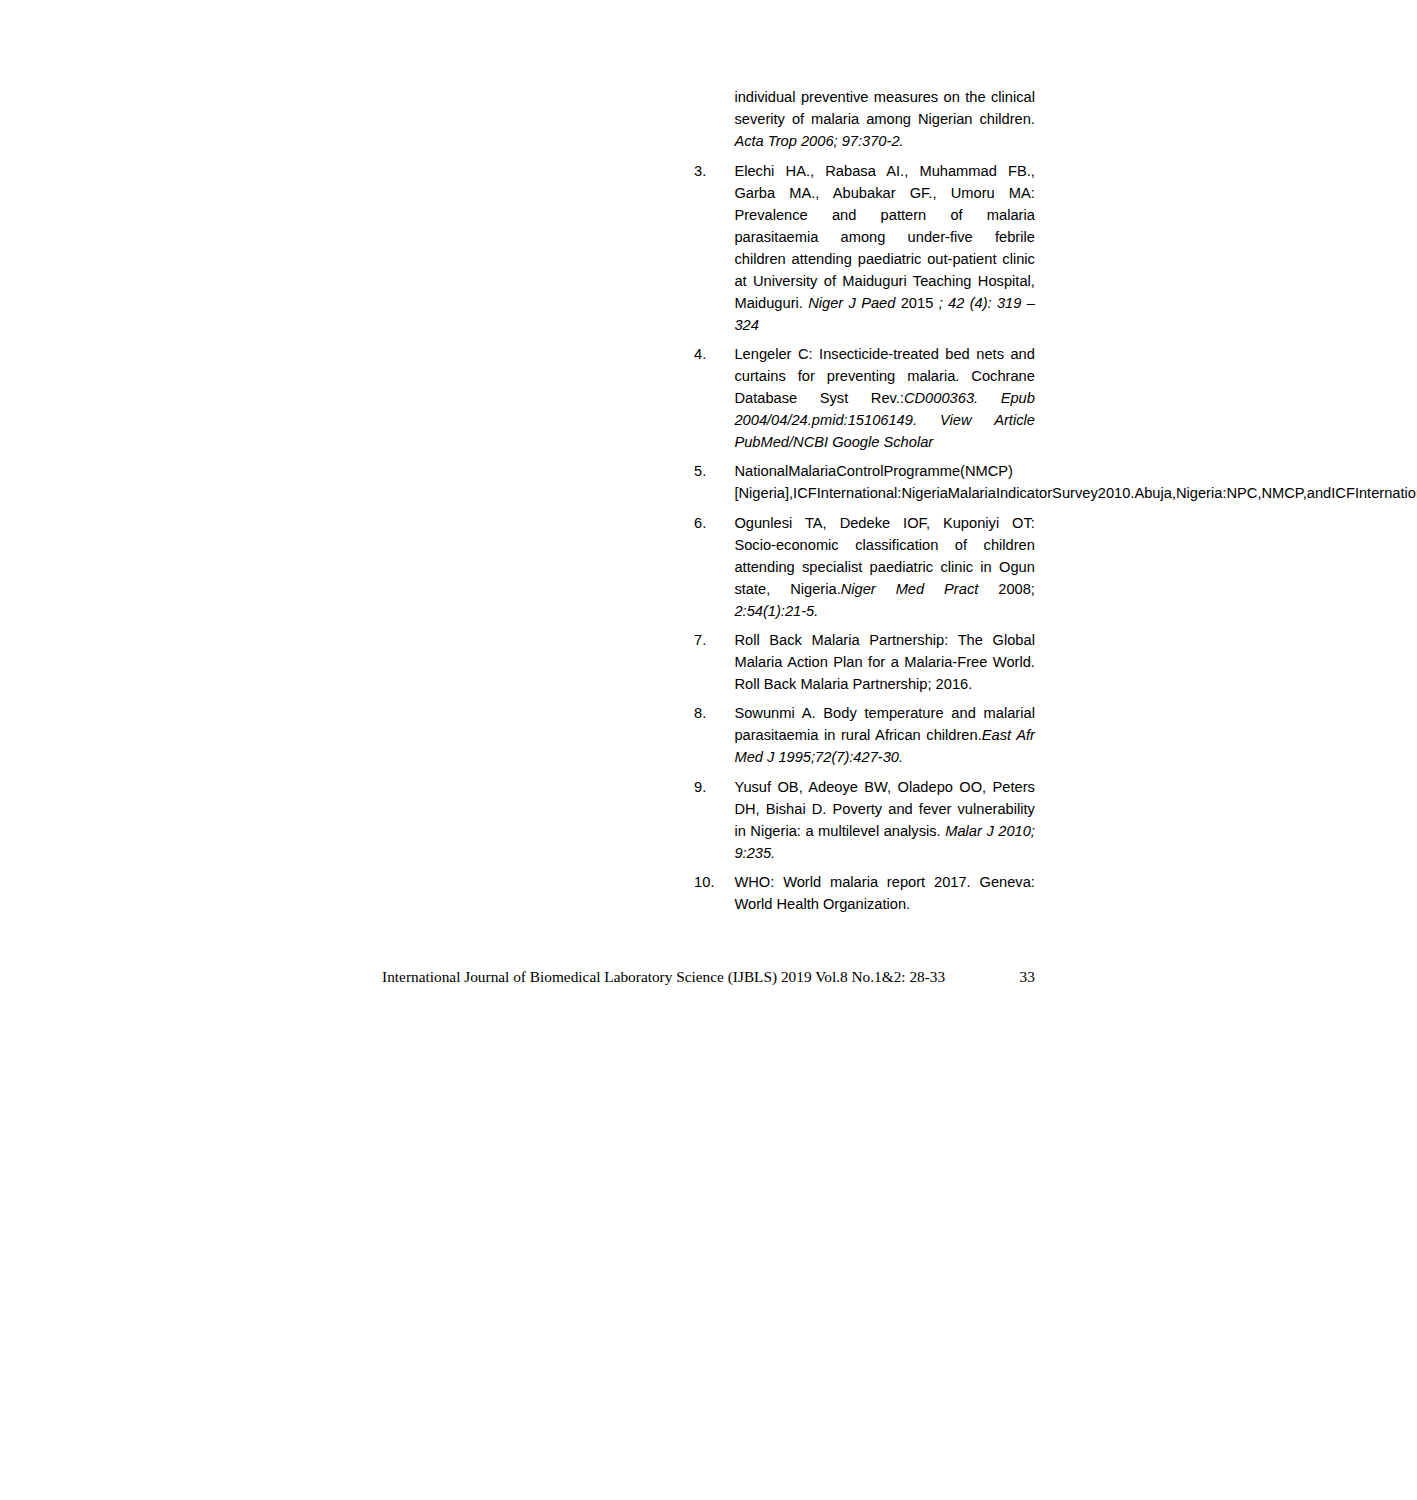individual preventive measures on the clinical severity of malaria among Nigerian children. Acta Trop 2006; 97:370-2.
3. Elechi HA., Rabasa AI., Muhammad FB., Garba MA., Abubakar GF., Umoru MA: Prevalence and pattern of malaria parasitaemia among under-five febrile children attending paediatric out-patient clinic at University of Maiduguri Teaching Hospital, Maiduguri. Niger J Paed 2015 ; 42 (4): 319 – 324
4. Lengeler C: Insecticide-treated bed nets and curtains for preventing malaria. Cochrane Database Syst Rev.:CD000363. Epub 2004/04/24.pmid:15106149. View Article PubMed/NCBI Google Scholar
5. NationalMalariaControlProgramme(NMCP)[Nigeria],ICFInternational:NigeriaMalariaIndicatorSurvey2010.Abuja,Nigeria:NPC,NMCP,andICFInternational;2012.
6. Ogunlesi TA, Dedeke IOF, Kuponiyi OT: Socio-economic classification of children attending specialist paediatric clinic in Ogun state, Nigeria.Niger Med Pract 2008; 2:54(1):21-5.
7. Roll Back Malaria Partnership: The Global Malaria Action Plan for a Malaria-Free World. Roll Back Malaria Partnership; 2016.
8. Sowunmi A. Body temperature and malarial parasitaemia in rural African children.East Afr Med J 1995;72(7):427-30.
9. Yusuf OB, Adeoye BW, Oladepo OO, Peters DH, Bishai D. Poverty and fever vulnerability in Nigeria: a multilevel analysis. Malar J 2010; 9:235.
10. WHO: World malaria report 2017. Geneva: World Health Organization.
International Journal of Biomedical Laboratory Science (IJBLS) 2019 Vol.8 No.1&2: 28-33
33